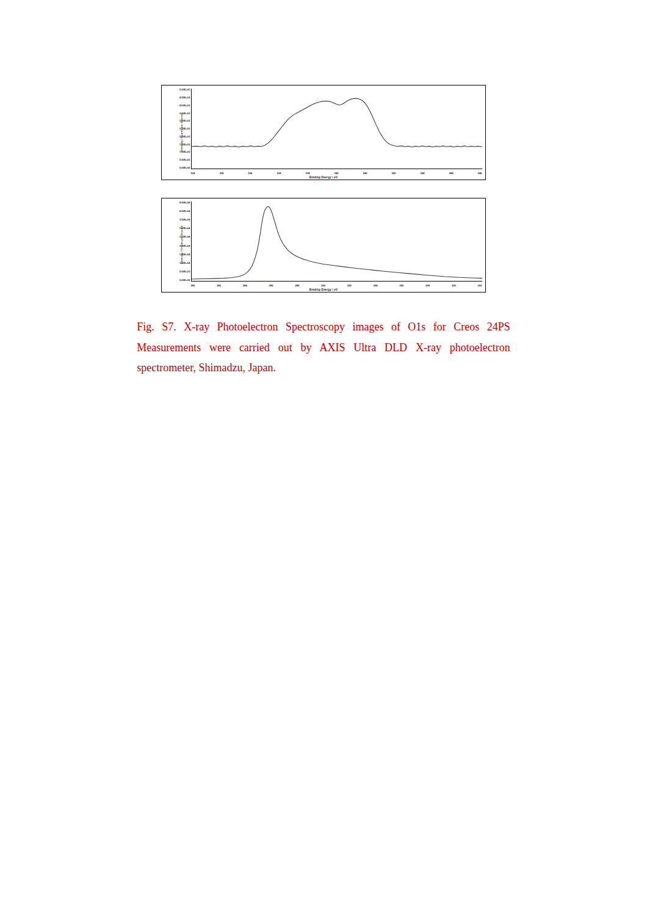Intensity / Counts per Second
5.00E+03 4.50E+03 4.00E+03 3.50E+03 3.00E+03 2.50E+03 2.00E+03 1.50E+03 1.00E+03 5.00E+02 0.00E+00
534 534 536 538 538 540 540 542 544 544 546
Binding Energy / eV
Intensity / Counts per Second
4.50E+04 4.00E+04 3.50E+04 3.00E+04 2.50E+04 2.00E+04 1.50E+04 1.00E+04 5.00E+03 0.00E+00
280 282 284 286 288 290 292 294 296 298 300 302
Binding Energy / eV
Fig. S7. X-ray Photoelectron Spectroscopy images of O1s for Creos 24PS Measurements were carried out by AXIS Ultra DLD X-ray photoelectron spectrometer, Shimadzu, Japan.